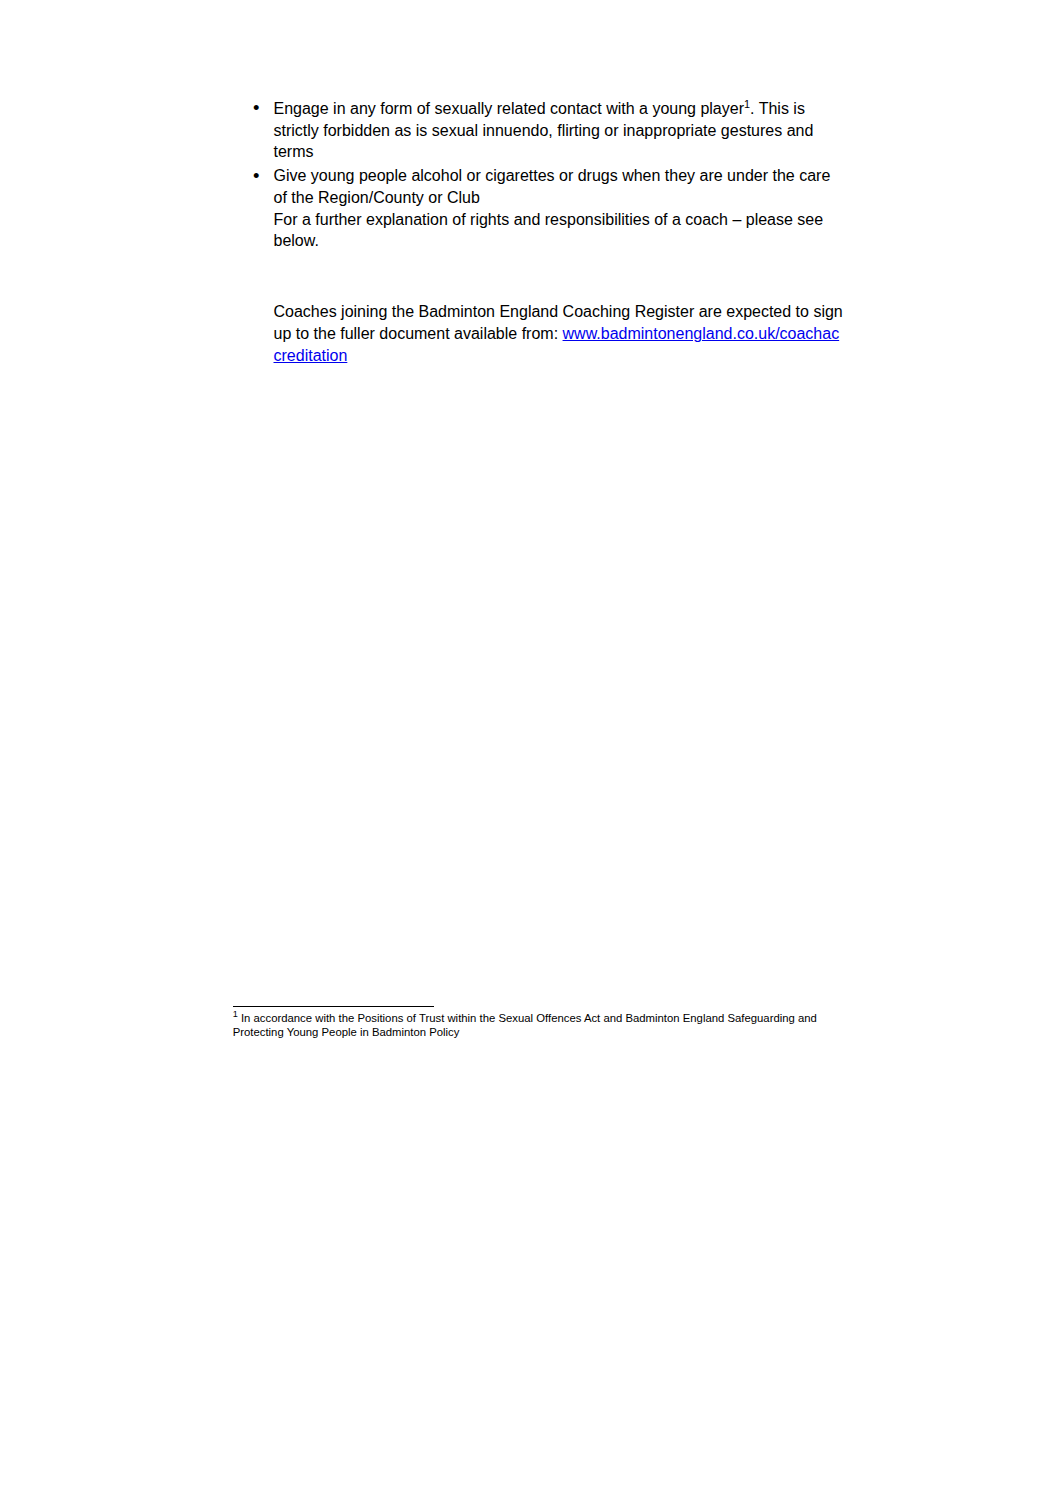Engage in any form of sexually related contact with a young player1. This is strictly forbidden as is sexual innuendo, flirting or inappropriate gestures and terms
Give young people alcohol or cigarettes or drugs when they are under the care of the Region/County or Club
For a further explanation of rights and responsibilities of a coach – please see below.
Coaches joining the Badminton England Coaching Register are expected to sign up to the fuller document available from: www.badmintonengland.co.uk/coachaccreditation
1 In accordance with the Positions of Trust within the Sexual Offences Act and Badminton England Safeguarding and Protecting Young People in Badminton Policy